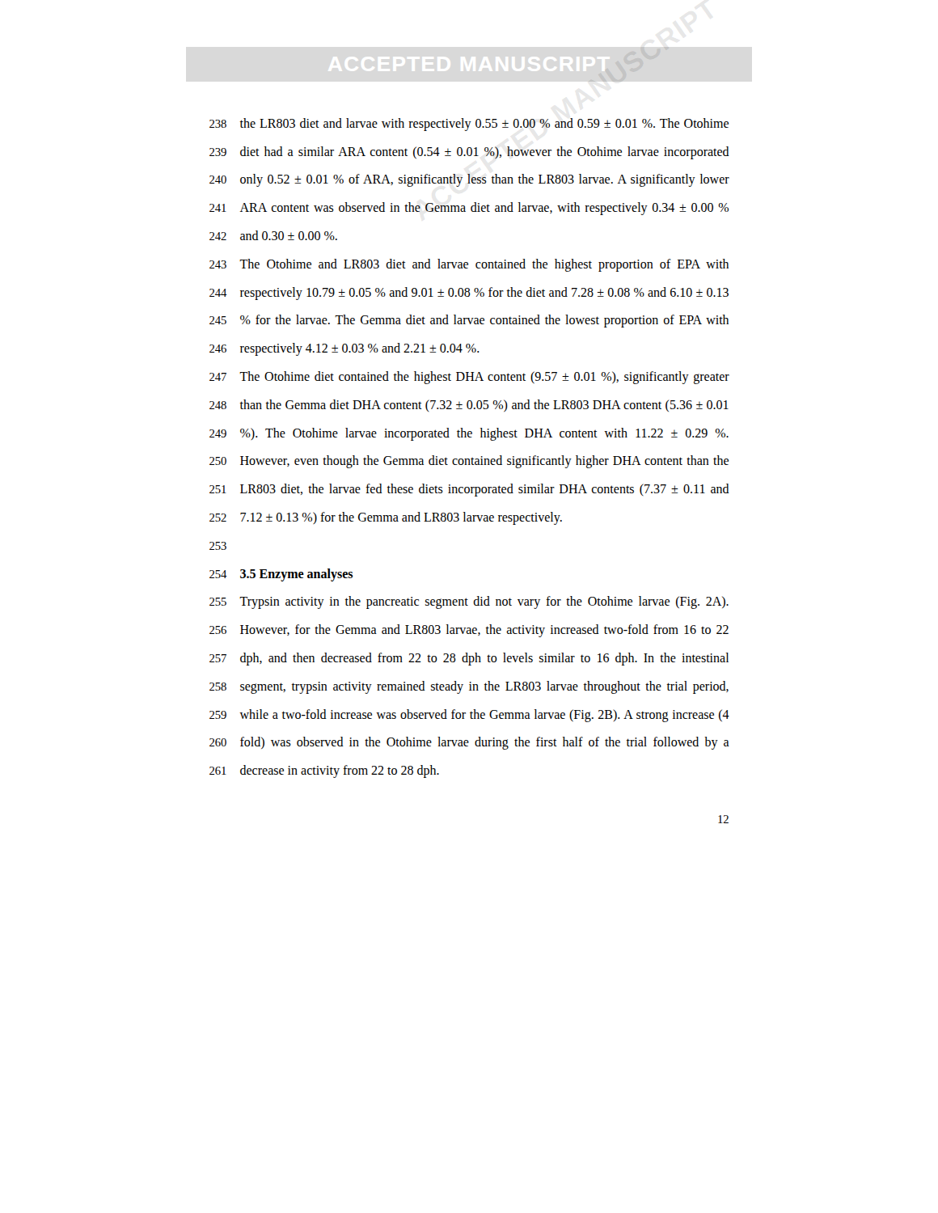ACCEPTED MANUSCRIPT
ACCEPTED MANUSCRIPT
238
the LR803 diet and larvae with respectively 0.55 ± 0.00 % and 0.59 ± 0.01 %. The Otohime
239
diet had a similar ARA content (0.54 ± 0.01 %), however the Otohime larvae incorporated
240
only 0.52 ± 0.01 % of ARA, significantly less than the LR803 larvae. A significantly lower
241
ARA content was observed in the Gemma diet and larvae, with respectively 0.34 ± 0.00 %
242
and 0.30 ± 0.00 %.
243
The Otohime and LR803 diet and larvae contained the highest proportion of EPA with
244
respectively 10.79 ± 0.05 % and 9.01 ± 0.08 % for the diet and 7.28 ± 0.08 % and 6.10 ± 0.13
245
% for the larvae. The Gemma diet and larvae contained the lowest proportion of EPA with
246
respectively 4.12 ± 0.03 % and 2.21 ± 0.04 %.
247
The Otohime diet contained the highest DHA content (9.57 ± 0.01 %), significantly greater
248
than the Gemma diet DHA content (7.32 ± 0.05 %) and the LR803 DHA content (5.36 ± 0.01
249
%). The Otohime larvae incorporated the highest DHA content with 11.22 ± 0.29 %.
250
However, even though the Gemma diet contained significantly higher DHA content than the
251
LR803 diet, the larvae fed these diets incorporated similar DHA contents (7.37 ± 0.11 and
252
7.12 ± 0.13 %) for the Gemma and LR803 larvae respectively.
253
254
3.5 Enzyme analyses
255
Trypsin activity in the pancreatic segment did not vary for the Otohime larvae (Fig. 2A).
256
However, for the Gemma and LR803 larvae, the activity increased two-fold from 16 to 22
257
dph, and then decreased from 22 to 28 dph to levels similar to 16 dph. In the intestinal
258
segment, trypsin activity remained steady in the LR803 larvae throughout the trial period,
259
while a two-fold increase was observed for the Gemma larvae (Fig. 2B). A strong increase (4
260
fold) was observed in the Otohime larvae during the first half of the trial followed by a
261
decrease in activity from 22 to 28 dph.
12